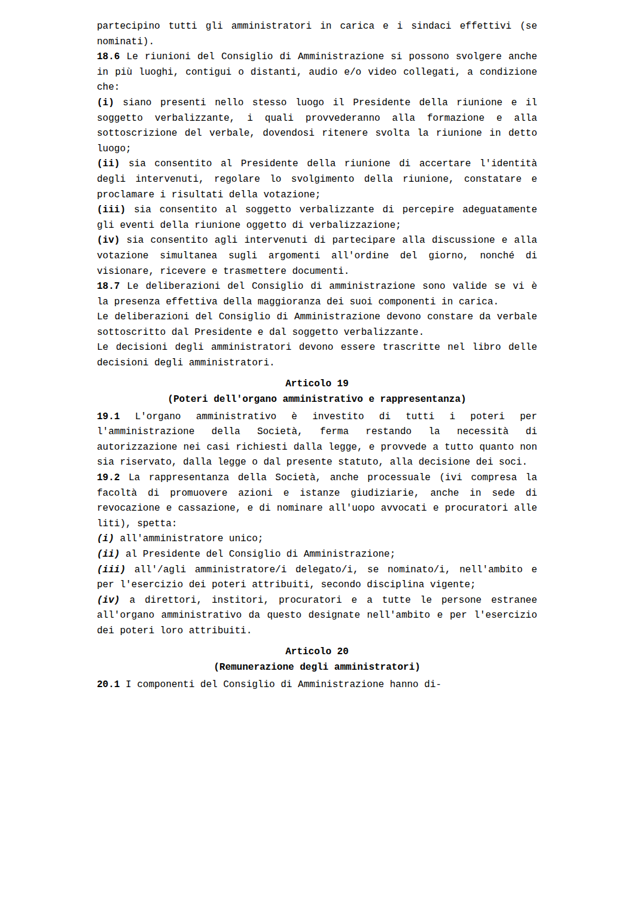partecipino tutti gli amministratori in carica e i sindaci effettivi (se nominati).
18.6 Le riunioni del Consiglio di Amministrazione si possono svolgere anche in più luoghi, contigui o distanti, audio e/o video collegati, a condizione che:
(i) siano presenti nello stesso luogo il Presidente della riunione e il soggetto verbalizzante, i quali provvederanno alla formazione e alla sottoscrizione del verbale, dovendosi ritenere svolta la riunione in detto luogo;
(ii) sia consentito al Presidente della riunione di accertare l'identità degli intervenuti, regolare lo svolgimento della riunione, constatare e proclamare i risultati della votazione;
(iii) sia consentito al soggetto verbalizzante di percepire adeguatamente gli eventi della riunione oggetto di verbalizzazione;
(iv) sia consentito agli intervenuti di partecipare alla discussione e alla votazione simultanea sugli argomenti all'ordine del giorno, nonché di visionare, ricevere e trasmettere documenti.
18.7 Le deliberazioni del Consiglio di amministrazione sono valide se vi è la presenza effettiva della maggioranza dei suoi componenti in carica.
Le deliberazioni del Consiglio di Amministrazione devono constare da verbale sottoscritto dal Presidente e dal soggetto verbalizzante.
Le decisioni degli amministratori devono essere trascritte nel libro delle decisioni degli amministratori.
Articolo 19
(Poteri dell'organo amministrativo e rappresentanza)
19.1 L'organo amministrativo è investito di tutti i poteri per l'amministrazione della Società, ferma restando la necessità di autorizzazione nei casi richiesti dalla legge, e provvede a tutto quanto non sia riservato, dalla legge o dal presente statuto, alla decisione dei soci.
19.2 La rappresentanza della Società, anche processuale (ivi compresa la facoltà di promuovere azioni e istanze giudiziarie, anche in sede di revocazione e cassazione, e di nominare all'uopo avvocati e procuratori alle liti), spetta:
(i) all'amministratore unico;
(ii) al Presidente del Consiglio di Amministrazione;
(iii) all'/agli amministratore/i delegato/i, se nominato/i, nell'ambito e per l'esercizio dei poteri attribuiti, secondo disciplina vigente;
(iv) a direttori, institori, procuratori e a tutte le persone estranee all'organo amministrativo da questo designate nell'ambito e per l'esercizio dei poteri loro attribuiti.
Articolo 20
(Remunerazione degli amministratori)
20.1 I componenti del Consiglio di Amministrazione hanno di-